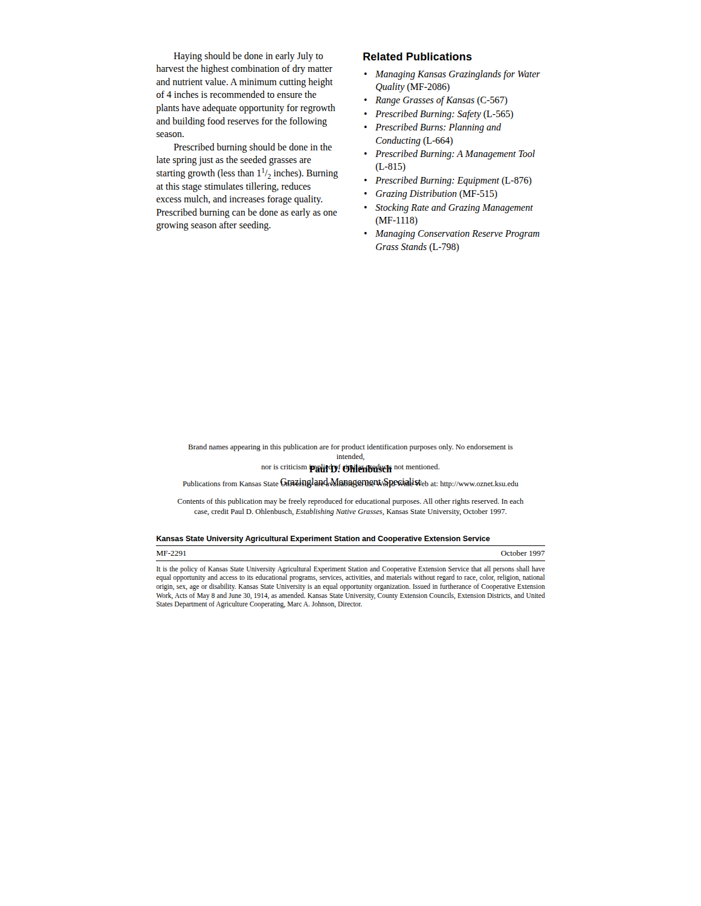Haying should be done in early July to harvest the highest combination of dry matter and nutrient value. A minimum cutting height of 4 inches is recommended to ensure the plants have adequate opportunity for regrowth and building food reserves for the following season.
Prescribed burning should be done in the late spring just as the seeded grasses are starting growth (less than 11/2 inches). Burning at this stage stimulates tillering, reduces excess mulch, and increases forage quality. Prescribed burning can be done as early as one growing season after seeding.
Related Publications
Managing Kansas Grazinglands for Water Quality (MF-2086)
Range Grasses of Kansas (C-567)
Prescribed Burning: Safety (L-565)
Prescribed Burns: Planning and Conducting (L-664)
Prescribed Burning: A Management Tool (L-815)
Prescribed Burning: Equipment (L-876)
Grazing Distribution (MF-515)
Stocking Rate and Grazing Management (MF-1118)
Managing Conservation Reserve Program Grass Stands (L-798)
Paul D. Ohlenbusch
Grazingland Management Specialist
Brand names appearing in this publication are for product identification purposes only. No endorsement is intended,
nor is criticism implied of similar products not mentioned.
Publications from Kansas State University are available on the World Wide Web at: http://www.oznet.ksu.edu
Contents of this publication may be freely reproduced for educational purposes. All other rights reserved. In each case, credit Paul D. Ohlenbusch, Establishing Native Grasses, Kansas State University, October 1997.
Kansas State University Agricultural Experiment Station and Cooperative Extension Service
MF-2291 October 1997
It is the policy of Kansas State University Agricultural Experiment Station and Cooperative Extension Service that all persons shall have equal opportunity and access to its educational programs, services, activities, and materials without regard to race, color, religion, national origin, sex, age or disability. Kansas State University is an equal opportunity organization. Issued in furtherance of Cooperative Extension Work, Acts of May 8 and June 30, 1914, as amended. Kansas State University, County Extension Councils, Extension Districts, and United States Department of Agriculture Cooperating, Marc A. Johnson, Director.